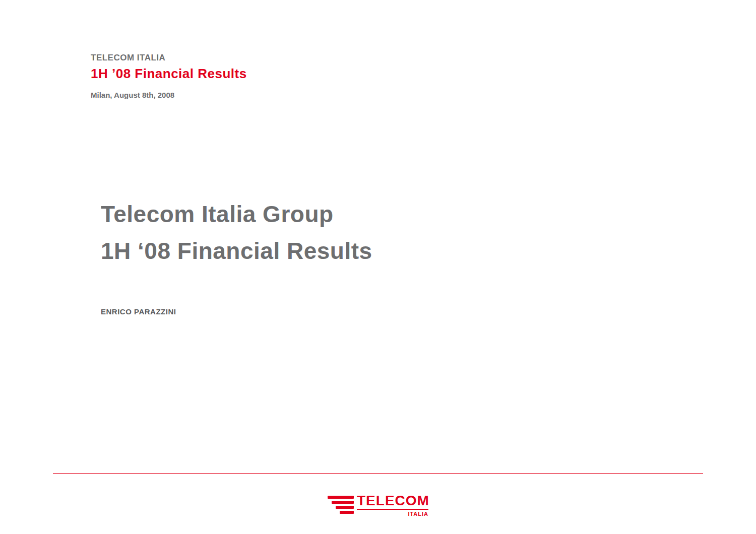TELECOM ITALIA
1H ’08 Financial Results
Milan, August 8th, 2008
Telecom Italia Group
1H ‘08 Financial Results
ENRICO PARAZZINI
TELECOM
ITALIA